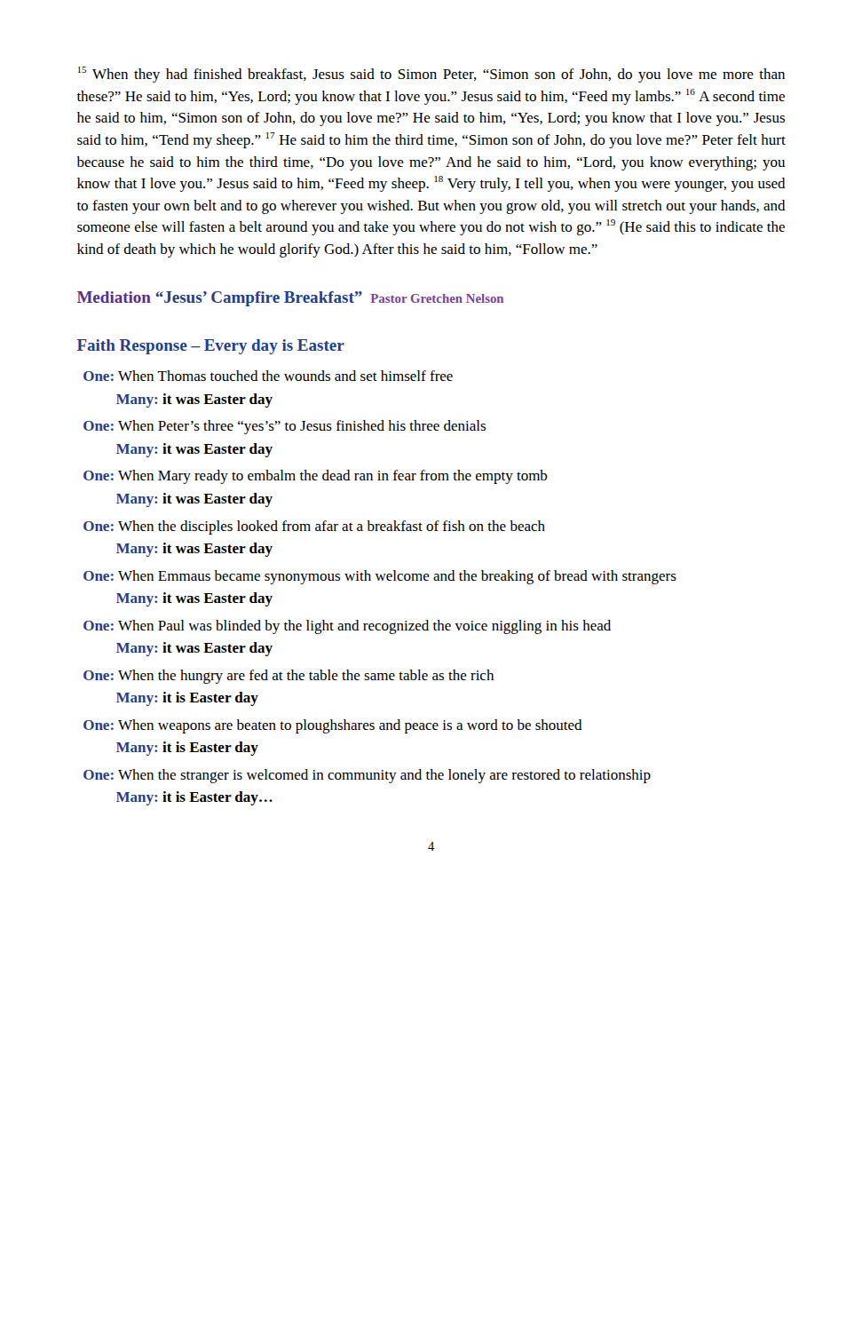15 When they had finished breakfast, Jesus said to Simon Peter, “Simon son of John, do you love me more than these?” He said to him, “Yes, Lord; you know that I love you.” Jesus said to him, “Feed my lambs.” 16 A second time he said to him, “Simon son of John, do you love me?” He said to him, “Yes, Lord; you know that I love you.” Jesus said to him, “Tend my sheep.” 17 He said to him the third time, “Simon son of John, do you love me?” Peter felt hurt because he said to him the third time, “Do you love me?” And he said to him, “Lord, you know everything; you know that I love you.” Jesus said to him, “Feed my sheep. 18 Very truly, I tell you, when you were younger, you used to fasten your own belt and to go wherever you wished. But when you grow old, you will stretch out your hands, and someone else will fasten a belt around you and take you where you do not wish to go.” 19 (He said this to indicate the kind of death by which he would glorify God.) After this he said to him, “Follow me.”
Mediation “Jesus’ Campfire Breakfast”Pastor Gretchen Nelson
Faith Response – Every day is Easter
One: When Thomas touched the wounds and set himself free
Many: it was Easter day
One: When Peter’s three “yes’s” to Jesus finished his three denials
Many: it was Easter day
One: When Mary ready to embalm the dead ran in fear from the empty tomb
Many: it was Easter day
One: When the disciples looked from afar at a breakfast of fish on the beach
Many: it was Easter day
One: When Emmaus became synonymous with welcome and the breaking of bread with strangers
Many: it was Easter day
One: When Paul was blinded by the light and recognized the voice niggling in his head
Many: it was Easter day
One: When the hungry are fed at the table the same table as the rich
Many: it is Easter day
One: When weapons are beaten to ploughshares and peace is a word to be shouted
Many: it is Easter day
One: When the stranger is welcomed in community and the lonely are restored to relationship
Many: it is Easter day…
4